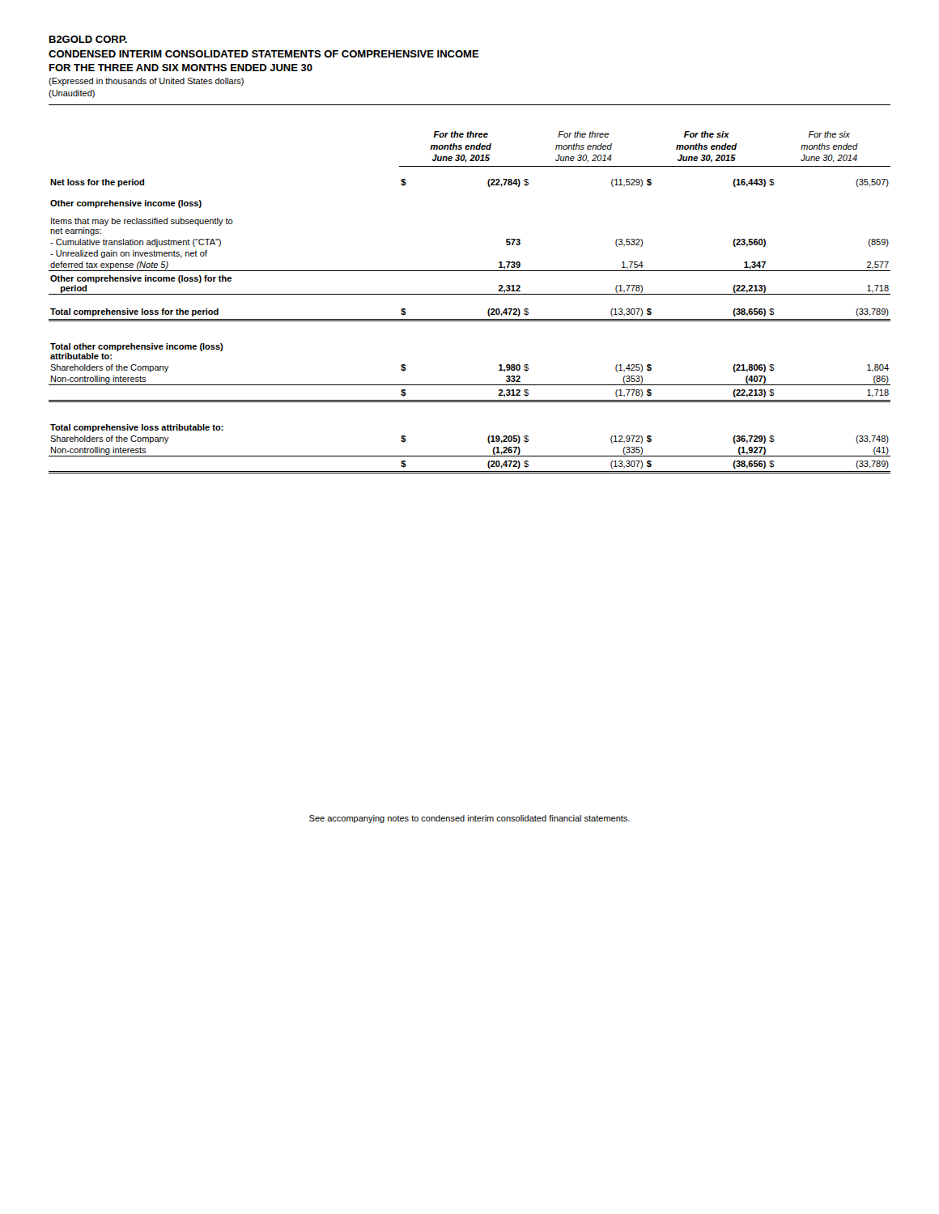B2GOLD CORP.
CONDENSED INTERIM CONSOLIDATED STATEMENTS OF COMPREHENSIVE INCOME
FOR THE THREE AND SIX MONTHS ENDED JUNE 30
(Expressed in thousands of United States dollars)
(Unaudited)
| | For the three months ended June 30, 2015 | For the three months ended June 30, 2014 | For the six months ended June 30, 2015 | For the six months ended June 30, 2014 |
| Net loss for the period | $ | (22,784) | $ | (11,529) | $ | (16,443) | $ | (35,507) |
| Other comprehensive income (loss) | |
| Items that may be reclassified subsequently to net earnings: | |
| - Cumulative translation adjustment (“CTA”) | | 573 | | (3,532) | | (23,560) | | (859) |
| - Unrealized gain on investments, net of | |
| deferred tax expense (Note 5) | | 1,739 | | 1,754 | | 1,347 | | 2,577 |
| Other comprehensive income (loss) for the period | | 2,312 | | (1,778) | | (22,213) | | 1,718 |
| Total comprehensive loss for the period | $ | (20,472) | $ | (13,307) | $ | (38,656) | $ | (33,789) |
| Total other comprehensive income (loss) attributable to: | |
| Shareholders of the Company | $ | 1,980 | $ | (1,425) | $ | (21,806) | $ | 1,804 |
| Non-controlling interests | | 332 | | (353) | | (407) | | (86) |
| | $ | 2,312 | $ | (1,778) | $ | (22,213) | $ | 1,718 |
| Total comprehensive loss attributable to: | |
| Shareholders of the Company | $ | (19,205) | $ | (12,972) | $ | (36,729) | $ | (33,748) |
| Non-controlling interests | | (1,267) | | (335) | | (1,927) | | (41) |
| | $ | (20,472) | $ | (13,307) | $ | (38,656) | $ | (33,789) |
See accompanying notes to condensed interim consolidated financial statements.